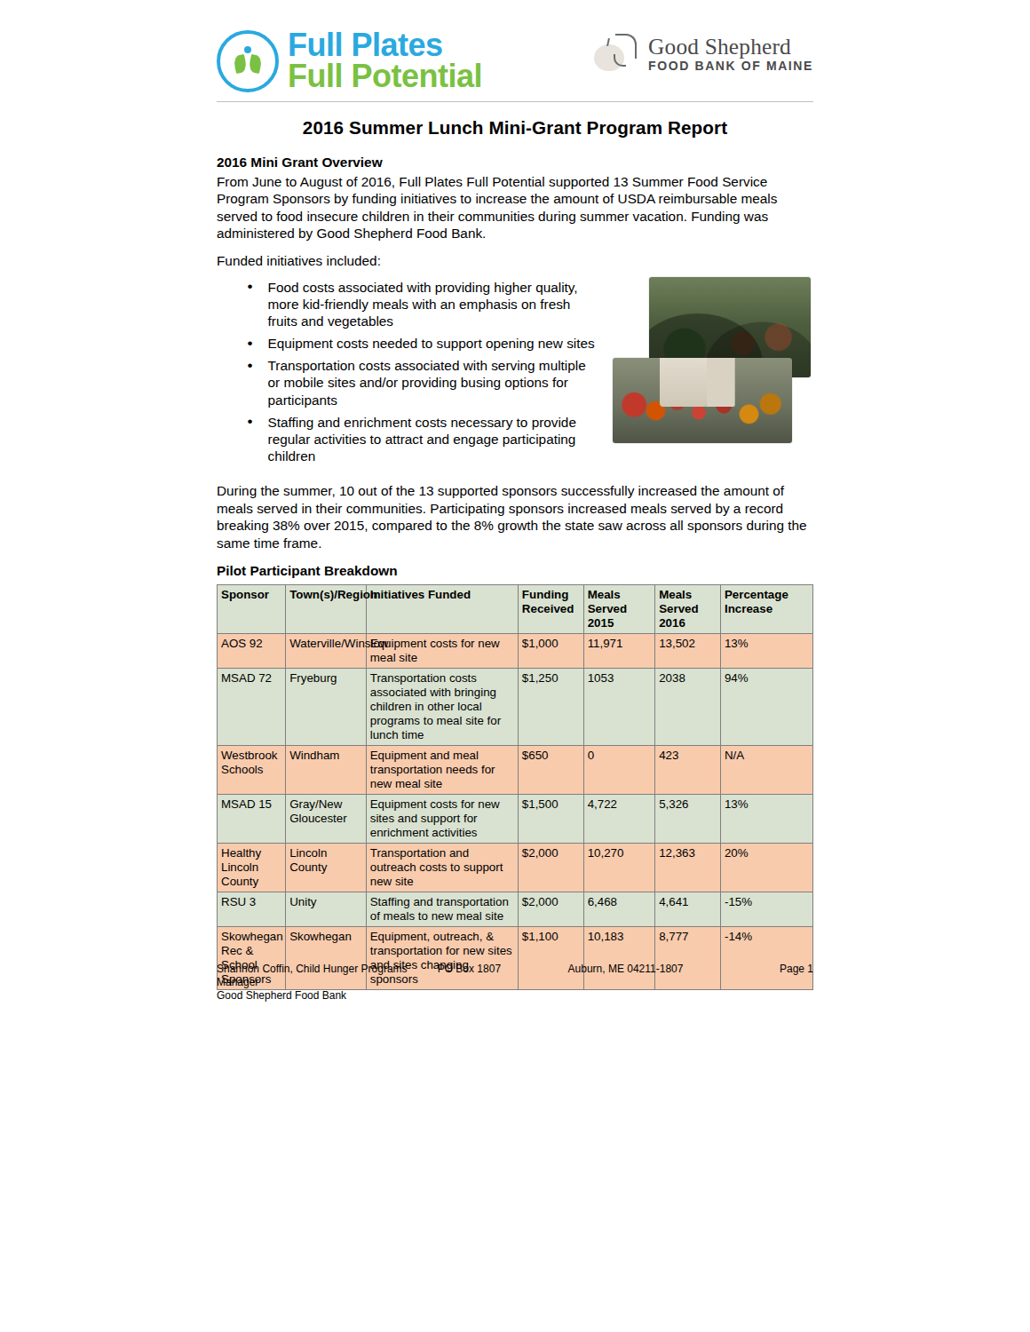Full Plates
Full Potential
Good Shepherd
FOOD BANK OF MAINE
2016 Summer Lunch Mini-Grant Program Report
2016 Mini Grant Overview
From June to August of 2016, Full Plates Full Potential supported 13 Summer Food Service Program Sponsors by funding initiatives to increase the amount of USDA reimbursable meals served to food insecure children in their communities during summer vacation. Funding was administered by Good Shepherd Food Bank.
Funded initiatives included:
Food costs associated with providing higher quality, more kid-friendly meals with an emphasis on fresh fruits and vegetables
Equipment costs needed to support opening new sites
Transportation costs associated with serving multiple or mobile sites and/or providing busing options for participants
Staffing and enrichment costs necessary to provide regular activities to attract and engage participating children
During the summer, 10 out of the 13 supported sponsors successfully increased the amount of meals served in their communities. Participating sponsors increased meals served by a record breaking 38% over 2015, compared to the 8% growth the state saw across all sponsors during the same time frame.
Pilot Participant Breakdown
| Sponsor | Town(s)/Region | Initiatives Funded | Funding Received | Meals Served 2015 | Meals Served 2016 | Percentage Increase |
| --- | --- | --- | --- | --- | --- | --- |
| AOS 92 | Waterville/Winslow | Equipment costs for new meal site | $1,000 | 11,971 | 13,502 | 13% |
| MSAD 72 | Fryeburg | Transportation costs associated with bringing children in other local programs to meal site for lunch time | $1,250 | 1053 | 2038 | 94% |
| Westbrook Schools | Windham | Equipment and meal transportation needs for new meal site | $650 | 0 | 423 | N/A |
| MSAD 15 | Gray/New Gloucester | Equipment costs for new sites and support for enrichment activities | $1,500 | 4,722 | 5,326 | 13% |
| Healthy Lincoln County | Lincoln County | Transportation and outreach costs to support new site | $2,000 | 10,270 | 12,363 | 20% |
| RSU 3 | Unity | Staffing and transportation of meals to new meal site | $2,000 | 6,468 | 4,641 | -15% |
| Skowhegan Rec & School Sponsors | Skowhegan | Equipment, outreach, & transportation for new sites and sites changing sponsors | $1,100 | 10,183 | 8,777 | -14% |
Shannon Coffin, Child Hunger Programs Manager
Good Shepherd Food Bank
PO Box 1807
Auburn, ME 04211-1807
Page 1